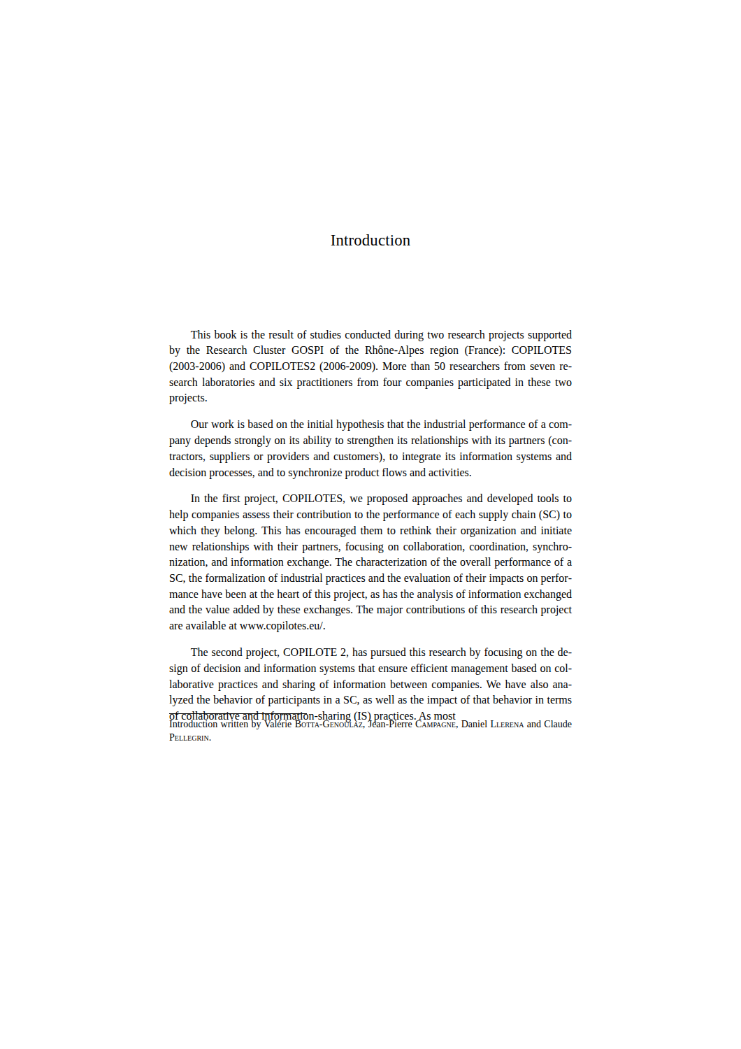Introduction
This book is the result of studies conducted during two research projects supported by the Research Cluster GOSPI of the Rhône-Alpes region (France): COPILOTES (2003-2006) and COPILOTES2 (2006-2009). More than 50 researchers from seven research laboratories and six practitioners from four companies participated in these two projects.
Our work is based on the initial hypothesis that the industrial performance of a company depends strongly on its ability to strengthen its relationships with its partners (contractors, suppliers or providers and customers), to integrate its information systems and decision processes, and to synchronize product flows and activities.
In the first project, COPILOTES, we proposed approaches and developed tools to help companies assess their contribution to the performance of each supply chain (SC) to which they belong. This has encouraged them to rethink their organization and initiate new relationships with their partners, focusing on collaboration, coordination, synchronization, and information exchange. The characterization of the overall performance of a SC, the formalization of industrial practices and the evaluation of their impacts on performance have been at the heart of this project, as has the analysis of information exchanged and the value added by these exchanges. The major contributions of this research project are available at www.copilotes.eu/.
The second project, COPILOTE 2, has pursued this research by focusing on the design of decision and information systems that ensure efficient management based on collaborative practices and sharing of information between companies. We have also analyzed the behavior of participants in a SC, as well as the impact of that behavior in terms of collaborative and information-sharing (IS) practices. As most
Introduction written by Valérie Botta-Genoulaz, Jean-Pierre Campagne, Daniel Llerena and Claude Pellegrin.